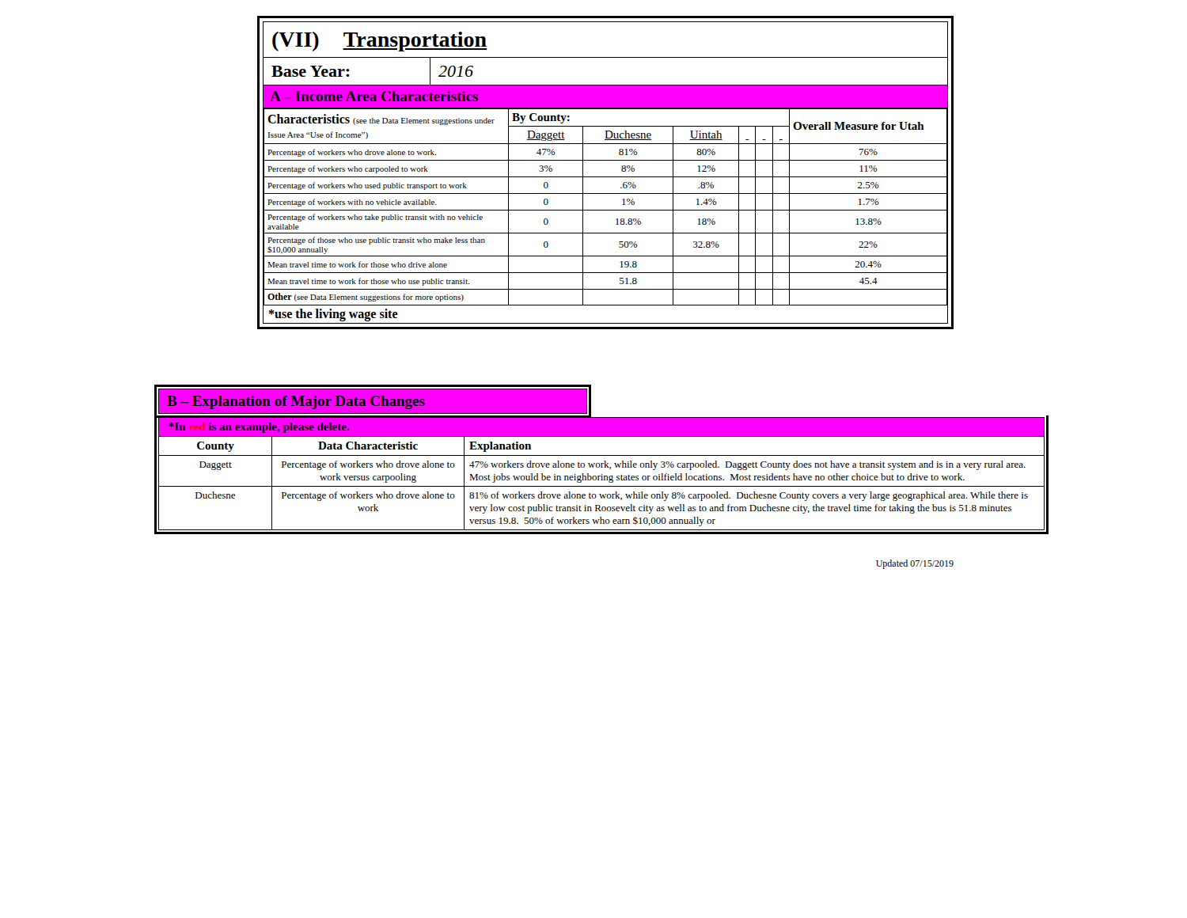(VII) Transportation
Base Year:
2016
A – Income Area Characteristics
| Characteristics (see the Data Element suggestions under Issue Area “Use of Income”) | By County: | Overall Measure for Utah |
| Daggett | Duchesne | Uintah | | | |
| Percentage of workers who drove alone to work. | 47% | 81% | 80% | | | | 76% |
| Percentage of workers who carpooled to work | 3% | 8% | 12% | | | | 11% |
| Percentage of workers who used public transport to work | 0 | .6% | .8% | | | | 2.5% |
| Percentage of workers with no vehicle available. | 0 | 1% | 1.4% | | | | 1.7% |
| Percentage of workers who take public transit with no vehicle available | 0 | 18.8% | 18% | | | | 13.8% |
| Percentage of those who use public transit who make less than $10,000 annually | 0 | 50% | 32.8% | | | | 22% |
| Mean travel time to work for those who drive alone | | 19.8 | | | | | 20.4% |
| Mean travel time to work for those who use public transit. | | 51.8 | | | | | 45.4 |
| Other (see Data Element suggestions for more options) | | | | | | | |
*use the living wage site
B – Explanation of Major Data Changes
*In red is an example, please delete.
| County | Data Characteristic | Explanation |
| --- | --- | --- |
| Daggett | Percentage of workers who drove alone to work versus carpooling | 47% workers drove alone to work, while only 3% carpooled. Daggett County does not have a transit system and is in a very rural area. Most jobs would be in neighboring states or oilfield locations. Most residents have no other choice but to drive to work. |
| Duchesne | Percentage of workers who drove alone to work | 81% of workers drove alone to work, while only 8% carpooled. Duchesne County covers a very large geographical area. While there is very low cost public transit in Roosevelt city as well as to and from Duchesne city, the travel time for taking the bus is 51.8 minutes versus 19.8. 50% of workers who earn $10,000 annually or |
Updated 07/15/2019